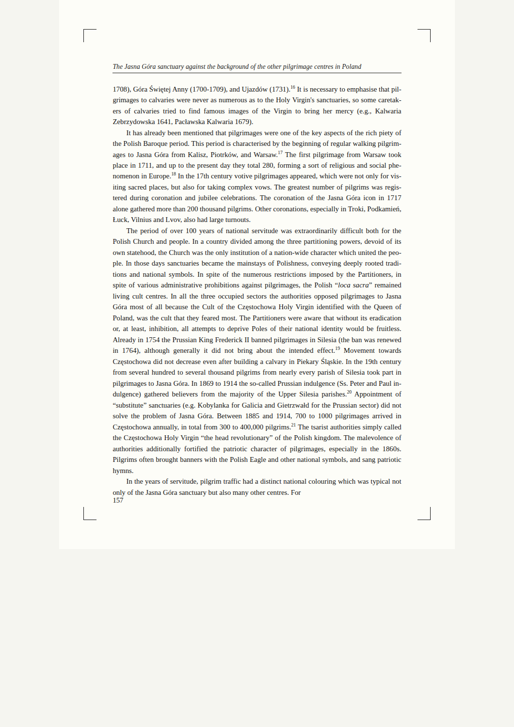The Jasna Góra sanctuary against the background of the other pilgrimage centres in Poland
1708), Góra Świętej Anny (1700-1709), and Ujazdów (1731).16 It is necessary to emphasise that pilgrimages to calvaries were never as numerous as to the Holy Virgin's sanctuaries, so some caretakers of calvaries tried to find famous images of the Virgin to bring her mercy (e.g., Kalwaria Zebrzydowska 1641, Pacławska Kalwaria 1679).
It has already been mentioned that pilgrimages were one of the key aspects of the rich piety of the Polish Baroque period. This period is characterised by the beginning of regular walking pilgrimages to Jasna Góra from Kalisz, Piotrków, and Warsaw.17 The first pilgrimage from Warsaw took place in 1711, and up to the present day they total 280, forming a sort of religious and social phenomenon in Europe.18 In the 17th century votive pilgrimages appeared, which were not only for visiting sacred places, but also for taking complex vows. The greatest number of pilgrims was registered during coronation and jubilee celebrations. The coronation of the Jasna Góra icon in 1717 alone gathered more than 200 thousand pilgrims. Other coronations, especially in Troki, Podkamień, Łuck, Vilnius and Lvov, also had large turnouts.
The period of over 100 years of national servitude was extraordinarily difficult both for the Polish Church and people. In a country divided among the three partitioning powers, devoid of its own statehood, the Church was the only institution of a nation-wide character which united the people. In those days sanctuaries became the mainstays of Polishness, conveying deeply rooted traditions and national symbols. In spite of the numerous restrictions imposed by the Partitioners, in spite of various administrative prohibitions against pilgrimages, the Polish “loca sacra” remained living cult centres. In all the three occupied sectors the authorities opposed pilgrimages to Jasna Góra most of all because the Cult of the Częstochowa Holy Virgin identified with the Queen of Poland, was the cult that they feared most. The Partitioners were aware that without its eradication or, at least, inhibition, all attempts to deprive Poles of their national identity would be fruitless. Already in 1754 the Prussian King Frederick II banned pilgrimages in Silesia (the ban was renewed in 1764), although generally it did not bring about the intended effect.19 Movement towards Częstochowa did not decrease even after building a calvary in Piekary Śląskie. In the 19th century from several hundred to several thousand pilgrims from nearly every parish of Silesia took part in pilgrimages to Jasna Góra. In 1869 to 1914 the so-called Prussian indulgence (Ss. Peter and Paul indulgence) gathered believers from the majority of the Upper Silesia parishes.20 Appointment of “substitute” sanctuaries (e.g. Kobylanka for Galicia and Gietrzwałd for the Prussian sector) did not solve the problem of Jasna Góra. Between 1885 and 1914, 700 to 1000 pilgrimages arrived in Częstochowa annually, in total from 300 to 400,000 pilgrims.21 The tsarist authorities simply called the Częstochowa Holy Virgin “the head revolutionary” of the Polish kingdom. The malevolence of authorities additionally fortified the patriotic character of pilgrimages, especially in the 1860s. Pilgrims often brought banners with the Polish Eagle and other national symbols, and sang patriotic hymns.
In the years of servitude, pilgrim traffic had a distinct national colouring which was typical not only of the Jasna Góra sanctuary but also many other centres. For
157